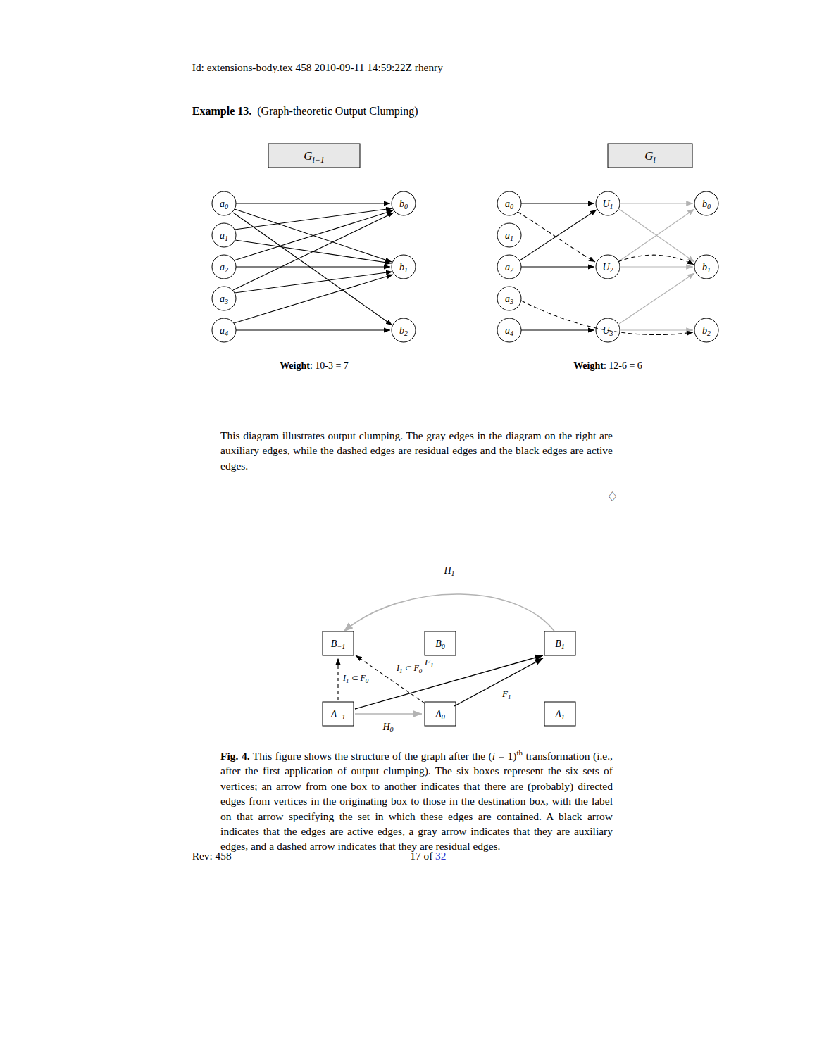Id: extensions-body.tex 458 2010-09-11 14:59:22Z rhenry
Example 13. (Graph-theoretic Output Clumping)
Gi−1 a0 a1 a2 a3 a4 b0 b1 b2 Gi a0 a1 a2 a3 a4 U1 U2 U3 b0 b1 b2 Weight: 10-3 = 7 Weight: 12-6 = 6
This diagram illustrates output clumping. The gray edges in the diagram on the right are auxiliary edges, while the dashed edges are residual edges and the black edges are active edges.
♢
H1 B−1 B0 B1 A−1 A0 A1 I1 ⊂ F0 I1 ⊂ F0 H0 F1 F1
Fig. 4. This figure shows the structure of the graph after the (i = 1)th transformation (i.e., after the first application of output clumping). The six boxes represent the six sets of vertices; an arrow from one box to another indicates that there are (probably) directed edges from vertices in the originating box to those in the destination box, with the label on that arrow specifying the set in which these edges are contained. A black arrow indicates that the edges are active edges, a gray arrow indicates that they are auxiliary edges, and a dashed arrow indicates that they are residual edges.
Rev: 458
17 of 32